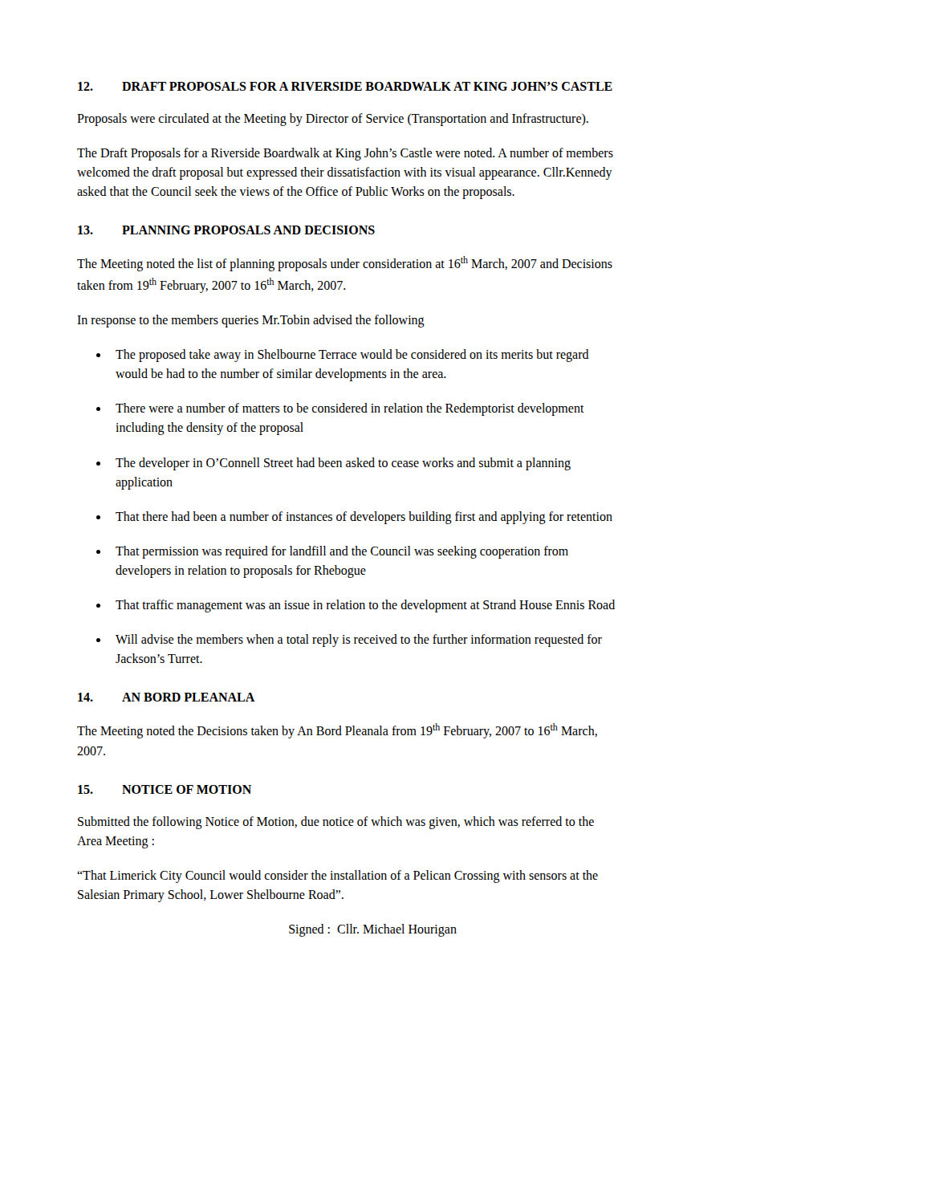12. DRAFT PROPOSALS FOR A RIVERSIDE BOARDWALK AT KING JOHN’S CASTLE
Proposals were circulated at the Meeting by Director of Service (Transportation and Infrastructure).
The Draft Proposals for a Riverside Boardwalk at King John’s Castle were noted. A number of members welcomed the draft proposal but expressed their dissatisfaction with its visual appearance. Cllr.Kennedy asked that the Council seek the views of the Office of Public Works on the proposals.
13. PLANNING PROPOSALS AND DECISIONS
The Meeting noted the list of planning proposals under consideration at 16th March, 2007 and Decisions taken from 19th February, 2007 to 16th March, 2007.
In response to the members queries Mr.Tobin advised the following
The proposed take away in Shelbourne Terrace would be considered on its merits but regard would be had to the number of similar developments in the area.
There were a number of matters to be considered in relation the Redemptorist development including the density of the proposal
The developer in O’Connell Street had been asked to cease works and submit a planning application
That there had been a number of instances of developers building first and applying for retention
That permission was required for landfill and the Council was seeking cooperation from developers in relation to proposals for Rhebogue
That traffic management was an issue in relation to the development at Strand House Ennis Road
Will advise the members when a total reply is received to the further information requested for Jackson’s Turret.
14. AN BORD PLEANALA
The Meeting noted the Decisions taken by An Bord Pleanala from 19th February, 2007 to 16th March, 2007.
15. NOTICE OF MOTION
Submitted the following Notice of Motion, due notice of which was given, which was referred to the Area Meeting :
“That Limerick City Council would consider the installation of a Pelican Crossing with sensors at the Salesian Primary School, Lower Shelbourne Road”.
Signed : Cllr. Michael Hourigan